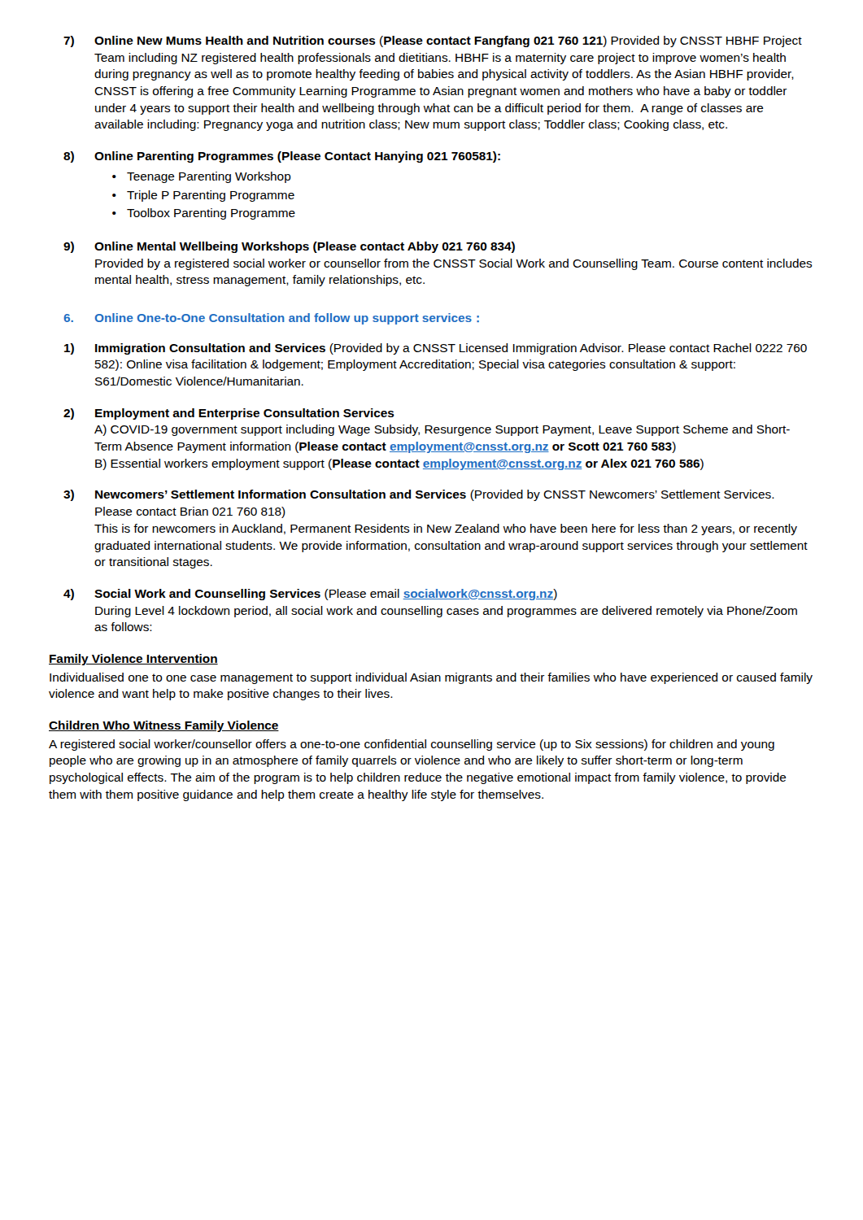7)
Online New Mums Health and Nutrition courses (Please contact Fangfang 021 760 121) Provided by CNSST HBHF Project Team including NZ registered health professionals and dietitians. HBHF is a maternity care project to improve women’s health during pregnancy as well as to promote healthy feeding of babies and physical activity of toddlers. As the Asian HBHF provider, CNSST is offering a free Community Learning Programme to Asian pregnant women and mothers who have a baby or toddler under 4 years to support their health and wellbeing through what can be a difficult period for them. A range of classes are available including: Pregnancy yoga and nutrition class; New mum support class; Toddler class; Cooking class, etc.
8)
Online Parenting Programmes (Please Contact Hanying 021 760581):
Teenage Parenting Workshop
Triple P Parenting Programme
Toolbox Parenting Programme
9)
Online Mental Wellbeing Workshops (Please contact Abby 021 760 834)
Provided by a registered social worker or counsellor from the CNSST Social Work and Counselling Team. Course content includes mental health, stress management, family relationships, etc.
6.
Online One-to-One Consultation and follow up support services：
1)
Immigration Consultation and Services (Provided by a CNSST Licensed Immigration Advisor. Please contact Rachel 0222 760 582): Online visa facilitation & lodgement; Employment Accreditation; Special visa categories consultation & support: S61/Domestic Violence/Humanitarian.
2)
Employment and Enterprise Consultation Services
A) COVID-19 government support including Wage Subsidy, Resurgence Support Payment, Leave Support Scheme and Short-Term Absence Payment information (Please contact employment@cnsst.org.nz or Scott 021 760 583)
B) Essential workers employment support (Please contact employment@cnsst.org.nz or Alex 021 760 586)
3)
Newcomers’ Settlement Information Consultation and Services (Provided by CNSST Newcomers’ Settlement Services. Please contact Brian 021 760 818)
This is for newcomers in Auckland, Permanent Residents in New Zealand who have been here for less than 2 years, or recently graduated international students. We provide information, consultation and wrap-around support services through your settlement or transitional stages.
4)
Social Work and Counselling Services (Please email socialwork@cnsst.org.nz)
During Level 4 lockdown period, all social work and counselling cases and programmes are delivered remotely via Phone/Zoom as follows:
Family Violence Intervention
Individualised one to one case management to support individual Asian migrants and their families who have experienced or caused family violence and want help to make positive changes to their lives.
Children Who Witness Family Violence
A registered social worker/counsellor offers a one-to-one confidential counselling service (up to Six sessions) for children and young people who are growing up in an atmosphere of family quarrels or violence and who are likely to suffer short-term or long-term psychological effects. The aim of the program is to help children reduce the negative emotional impact from family violence, to provide them with them positive guidance and help them create a healthy life style for themselves.